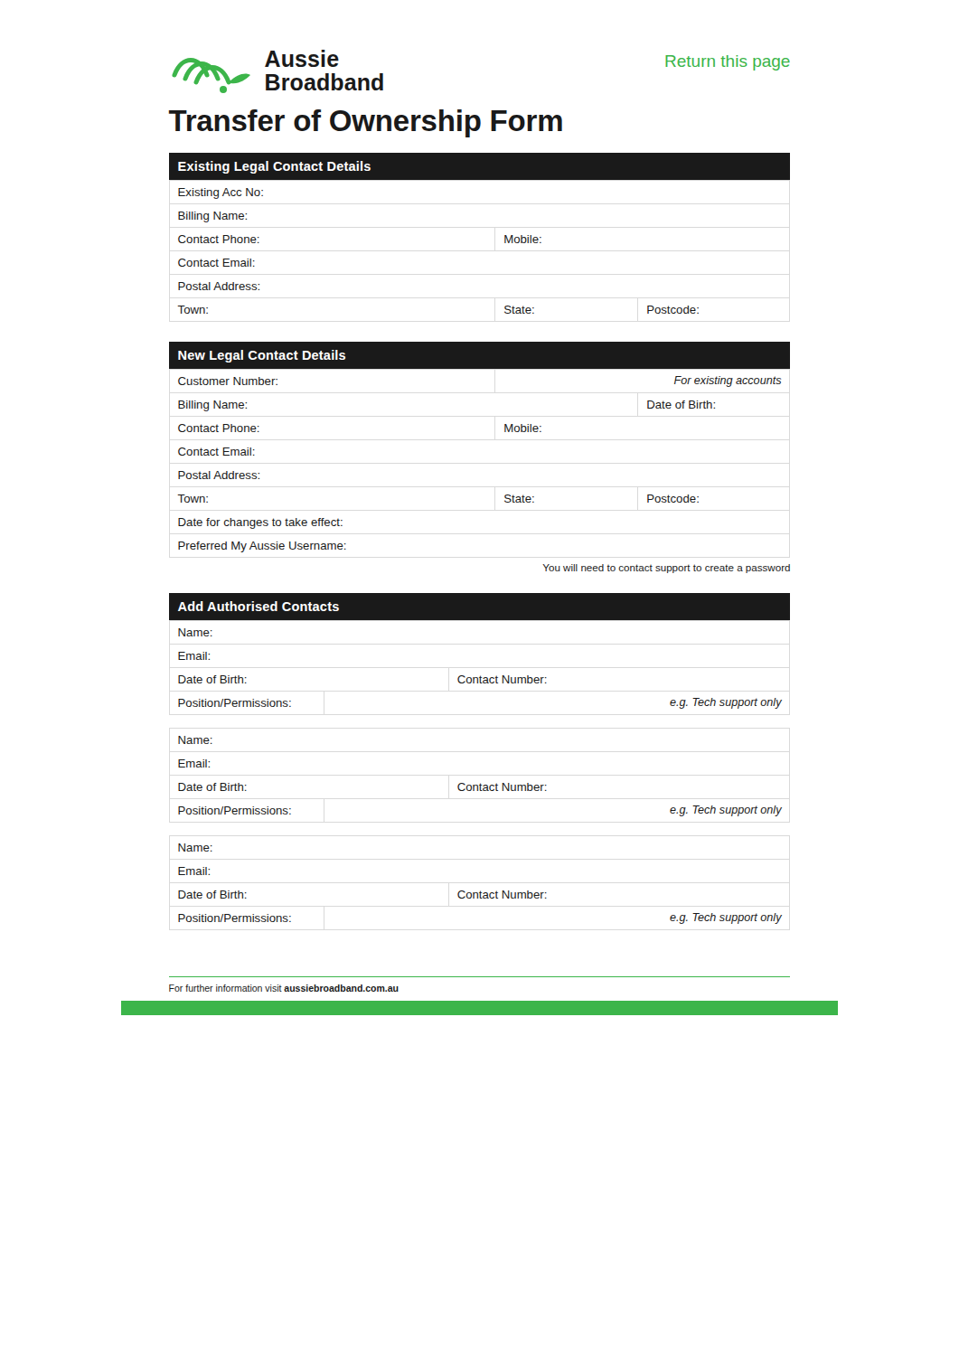Aussie
Broadband
Return this page
Transfer of Ownership Form
Existing Legal Contact Details
| Existing Acc No: |
| Billing Name: |
| Contact Phone: | Mobile: |
| Contact Email: |
| Postal Address: |
| Town: | State: | Postcode: |
New Legal Contact Details
| Customer Number: | For existing accounts |
| Billing Name: | Date of Birth: |
| Contact Phone: | Mobile: |
| Contact Email: |
| Postal Address: |
| Town: | State: | Postcode: |
| Date for changes to take effect: |
| Preferred My Aussie Username: |
You will need to contact support to create a password
Add Authorised Contacts
| Name: |
| Email: |
| Date of Birth: | Contact Number: |
| Position/Permissions: | e.g. Tech support only |
| Name: |
| Email: |
| Date of Birth: | Contact Number: |
| Position/Permissions: | e.g. Tech support only |
| Name: |
| Email: |
| Date of Birth: | Contact Number: |
| Position/Permissions: | e.g. Tech support only |
For further information visit aussiebroadband.com.au